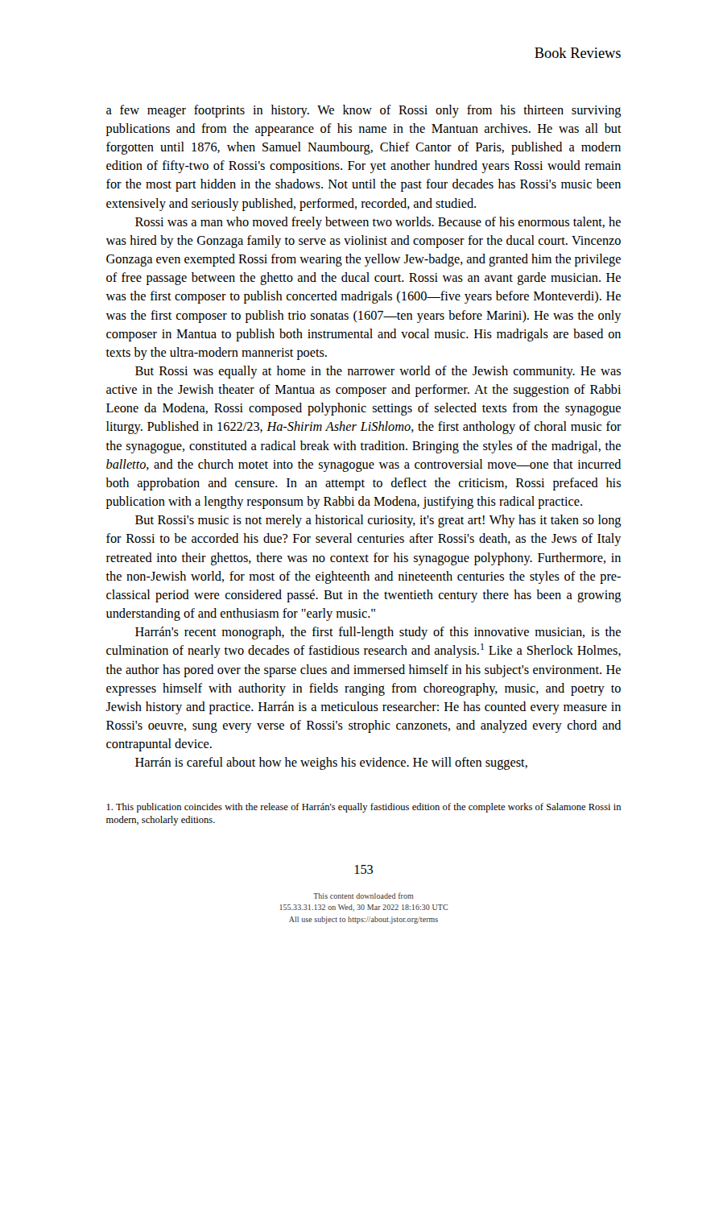Book Reviews
a few meager footprints in history. We know of Rossi only from his thirteen surviving publications and from the appearance of his name in the Mantuan archives. He was all but forgotten until 1876, when Samuel Naumbourg, Chief Cantor of Paris, published a modern edition of fifty-two of Rossi's compositions. For yet another hundred years Rossi would remain for the most part hidden in the shadows. Not until the past four decades has Rossi's music been extensively and seriously published, performed, recorded, and studied.
Rossi was a man who moved freely between two worlds. Because of his enormous talent, he was hired by the Gonzaga family to serve as violinist and composer for the ducal court. Vincenzo Gonzaga even exempted Rossi from wearing the yellow Jew-badge, and granted him the privilege of free passage between the ghetto and the ducal court. Rossi was an avant garde musician. He was the first composer to publish concerted madrigals (1600—five years before Monteverdi). He was the first composer to publish trio sonatas (1607—ten years before Marini). He was the only composer in Mantua to publish both instrumental and vocal music. His madrigals are based on texts by the ultra-modern mannerist poets.
But Rossi was equally at home in the narrower world of the Jewish community. He was active in the Jewish theater of Mantua as composer and performer. At the suggestion of Rabbi Leone da Modena, Rossi composed polyphonic settings of selected texts from the synagogue liturgy. Published in 1622/23, Ha-Shirim Asher LiShlomo, the first anthology of choral music for the synagogue, constituted a radical break with tradition. Bringing the styles of the madrigal, the balletto, and the church motet into the synagogue was a controversial move—one that incurred both approbation and censure. In an attempt to deflect the criticism, Rossi prefaced his publication with a lengthy responsum by Rabbi da Modena, justifying this radical practice.
But Rossi's music is not merely a historical curiosity, it's great art! Why has it taken so long for Rossi to be accorded his due? For several centuries after Rossi's death, as the Jews of Italy retreated into their ghettos, there was no context for his synagogue polyphony. Furthermore, in the non-Jewish world, for most of the eighteenth and nineteenth centuries the styles of the pre-classical period were considered passé. But in the twentieth century there has been a growing understanding of and enthusiasm for "early music."
Harrán's recent monograph, the first full-length study of this innovative musician, is the culmination of nearly two decades of fastidious research and analysis.1 Like a Sherlock Holmes, the author has pored over the sparse clues and immersed himself in his subject's environment. He expresses himself with authority in fields ranging from choreography, music, and poetry to Jewish history and practice. Harrán is a meticulous researcher: He has counted every measure in Rossi's oeuvre, sung every verse of Rossi's strophic canzonets, and analyzed every chord and contrapuntal device.
Harrán is careful about how he weighs his evidence. He will often suggest,
1. This publication coincides with the release of Harrán's equally fastidious edition of the complete works of Salamone Rossi in modern, scholarly editions.
153
This content downloaded from
155.33.31.132 on Wed, 30 Mar 2022 18:16:30 UTC
All use subject to https://about.jstor.org/terms